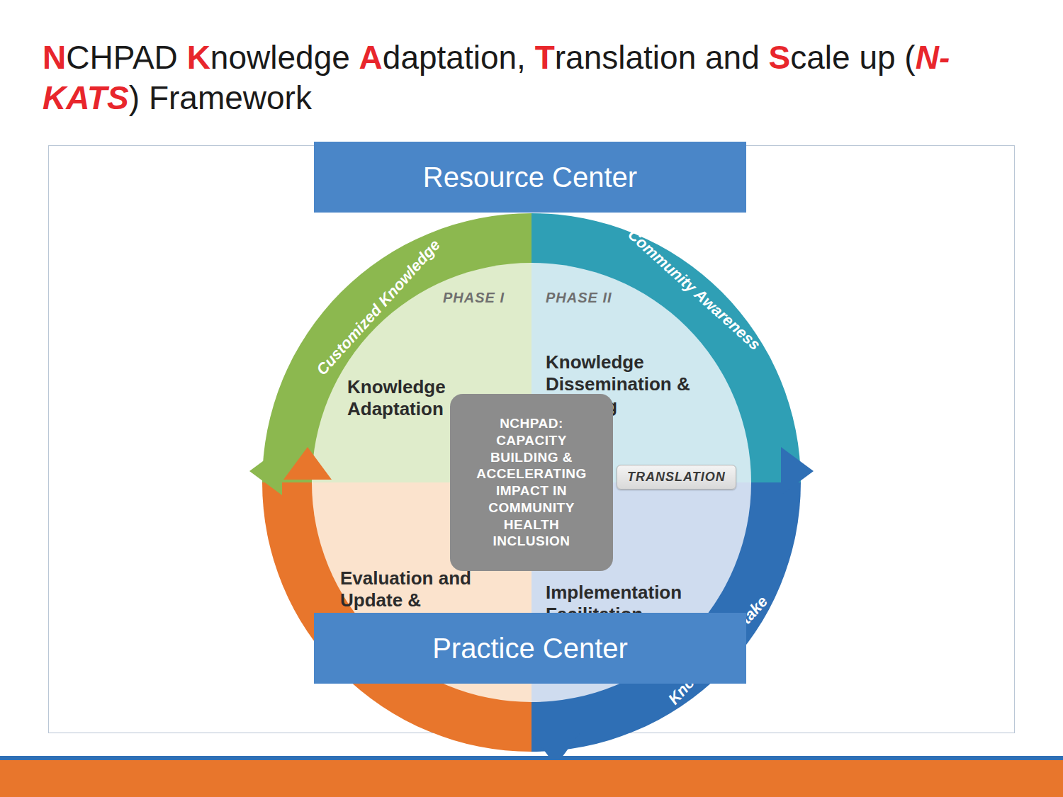NCHPAD Knowledge Adaptation, Translation and Scale up (N-KATS) Framework
Customized Knowledge
Community Awareness
Knowledge Uptake
Scale Up
PHASE I
PHASE II
Knowledge
Adaptation
Knowledge
Dissemination &
Training
Implementation
Facilitation
Evaluation and
Update &
Maintenance of
NCHPAD:
CAPACITY
BUILDING &
ACCELERATING
IMPACT IN
COMMUNITY
HEALTH
INCLUSION
TRANSLATION
Resource Center
Practice Center